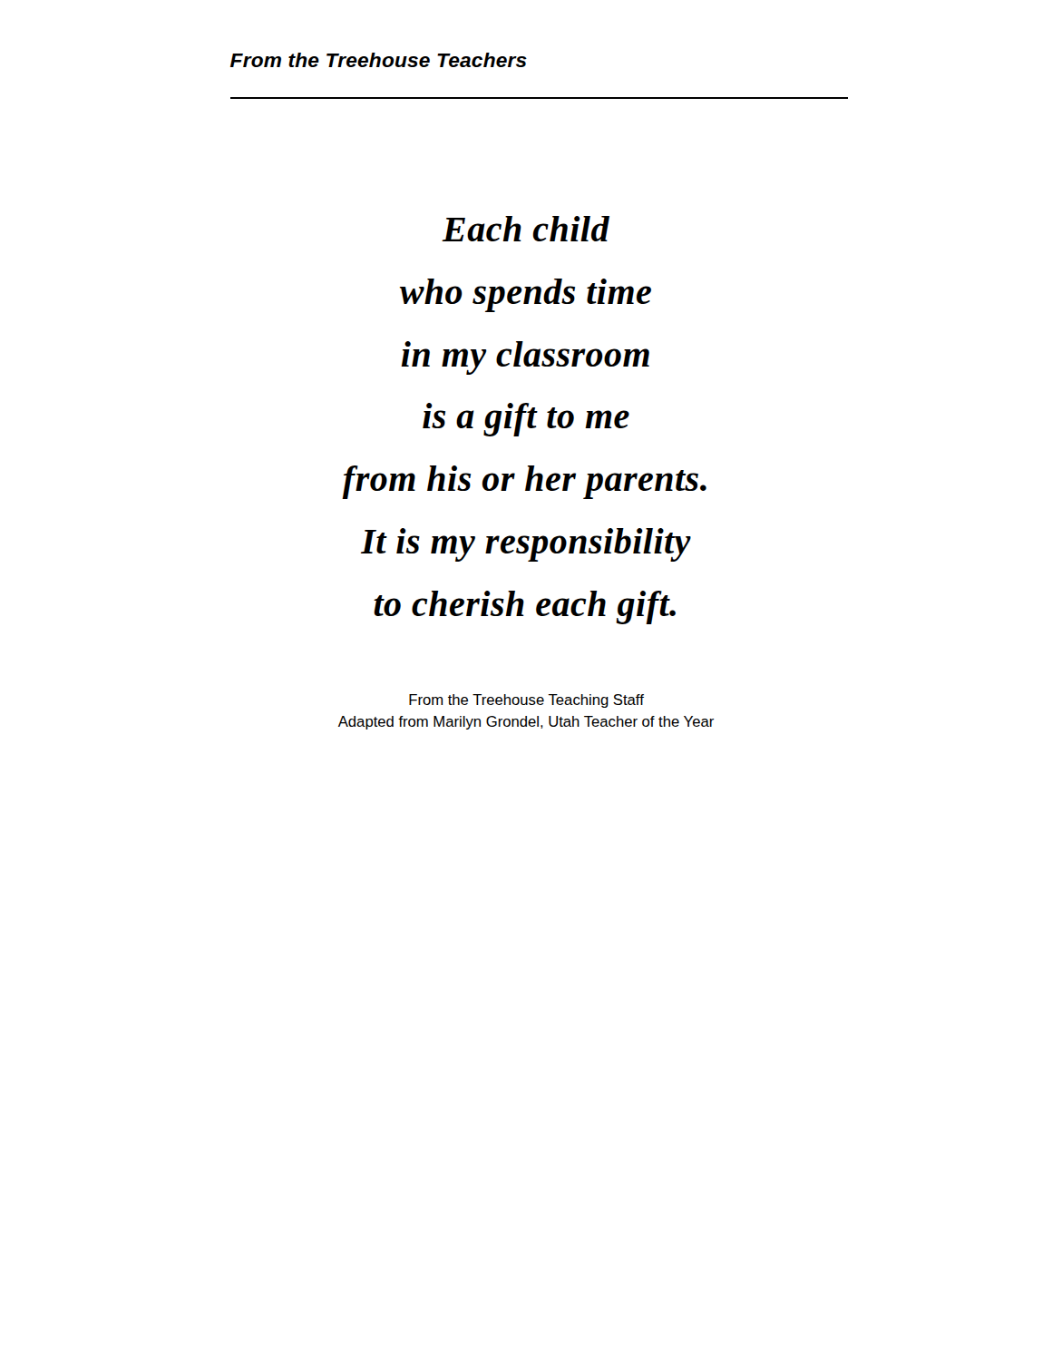From the Treehouse Teachers
Each child
who spends time
in my classroom
is a gift to me
from his or her parents.
It is my responsibility
to cherish each gift.
From the Treehouse Teaching Staff
Adapted from Marilyn Grondel, Utah Teacher of the Year